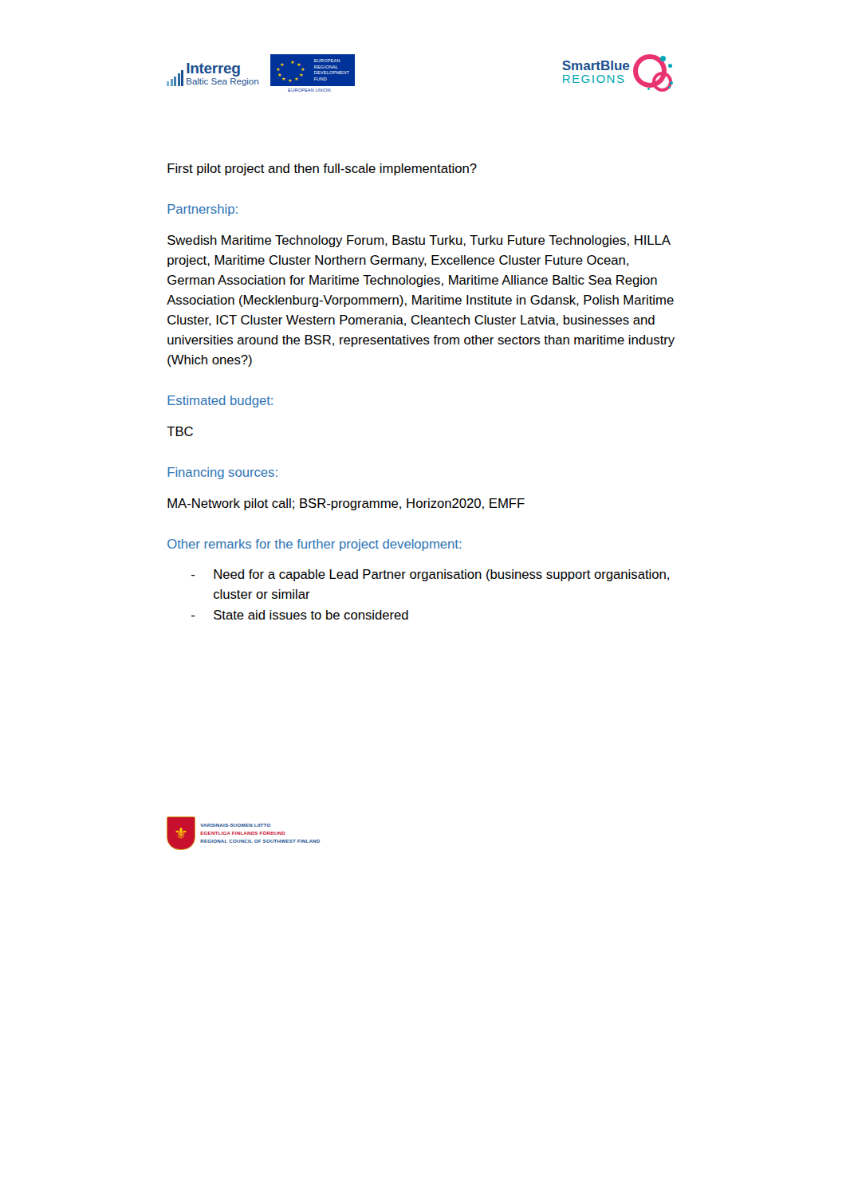Interreg
Baltic Sea Region
★ ★ ★ ★ ★ ★ ★ ★ ★ ★
EUROPEAN
REGIONAL
DEVELOPMENT
FUND
EUROPEAN UNION
SmartBlue
REGIONS
First pilot project and then full-scale implementation?
Partnership:
Swedish Maritime Technology Forum, Bastu Turku, Turku Future Technologies, HILLA project, Maritime Cluster Northern Germany, Excellence Cluster Future Ocean, German Association for Maritime Technologies, Maritime Alliance Baltic Sea Region Association (Mecklenburg-Vorpommern), Maritime Institute in Gdansk, Polish Maritime Cluster, ICT Cluster Western Pomerania, Cleantech Cluster Latvia, businesses and universities around the BSR, representatives from other sectors than maritime industry (Which ones?)
Estimated budget:
TBC
Financing sources:
MA-Network pilot call; BSR-programme, Horizon2020, EMFF
Other remarks for the further project development:
Need for a capable Lead Partner organisation (business support organisation, cluster or similar
State aid issues to be considered
⚜
VARSINAIS-SUOMEN LIITTO
EGENTLIGA FINLANDS FÖRBUND
REGIONAL COUNCIL OF SOUTHWEST FINLAND